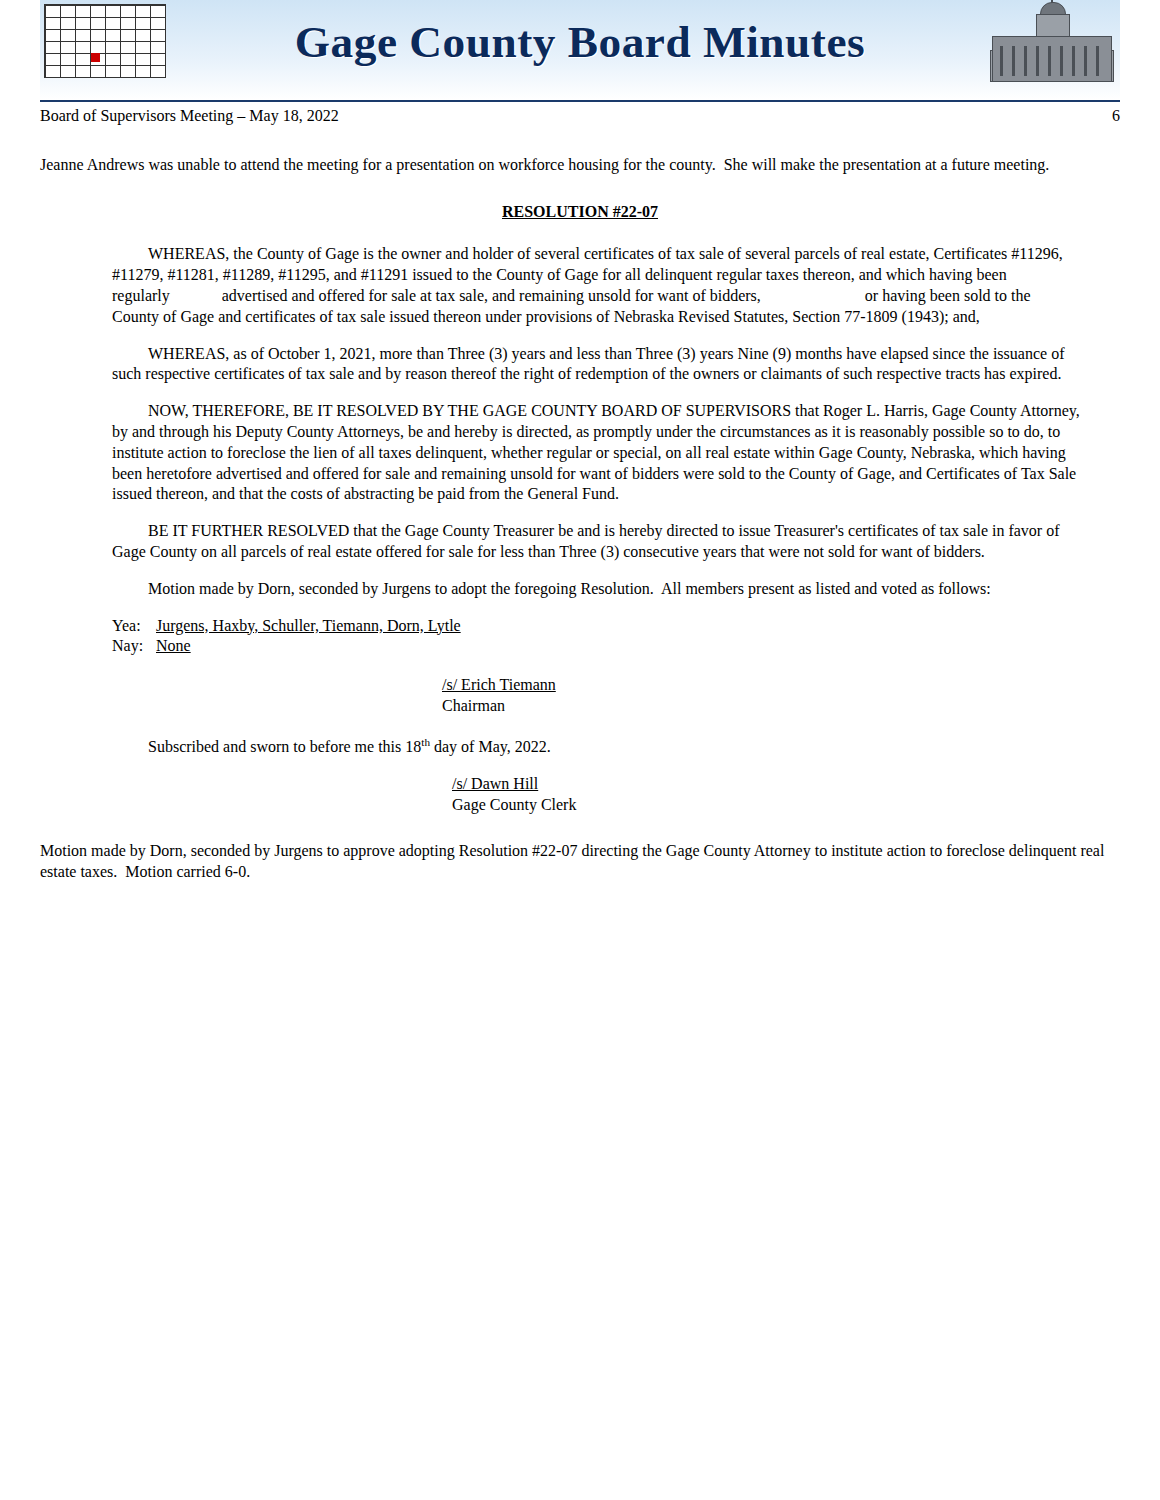Gage County Board Minutes
Board of Supervisors Meeting – May 18, 2022 6
Jeanne Andrews was unable to attend the meeting for a presentation on workforce housing for the county. She will make the presentation at a future meeting.
RESOLUTION #22-07
WHEREAS, the County of Gage is the owner and holder of several certificates of tax sale of several parcels of real estate, Certificates #11296, #11279, #11281, #11289, #11295, and #11291 issued to the County of Gage for all delinquent regular taxes thereon, and which having been regularly advertised and offered for sale at tax sale, and remaining unsold for want of bidders, or having been sold to the County of Gage and certificates of tax sale issued thereon under provisions of Nebraska Revised Statutes, Section 77-1809 (1943); and,
WHEREAS, as of October 1, 2021, more than Three (3) years and less than Three (3) years Nine (9) months have elapsed since the issuance of such respective certificates of tax sale and by reason thereof the right of redemption of the owners or claimants of such respective tracts has expired.
NOW, THEREFORE, BE IT RESOLVED BY THE GAGE COUNTY BOARD OF SUPERVISORS that Roger L. Harris, Gage County Attorney, by and through his Deputy County Attorneys, be and hereby is directed, as promptly under the circumstances as it is reasonably possible so to do, to institute action to foreclose the lien of all taxes delinquent, whether regular or special, on all real estate within Gage County, Nebraska, which having been heretofore advertised and offered for sale and remaining unsold for want of bidders were sold to the County of Gage, and Certificates of Tax Sale issued thereon, and that the costs of abstracting be paid from the General Fund.
BE IT FURTHER RESOLVED that the Gage County Treasurer be and is hereby directed to issue Treasurer's certificates of tax sale in favor of Gage County on all parcels of real estate offered for sale for less than Three (3) consecutive years that were not sold for want of bidders.
Motion made by Dorn, seconded by Jurgens to adopt the foregoing Resolution. All members present as listed and voted as follows:
Yea: Jurgens, Haxby, Schuller, Tiemann, Dorn, Lytle
Nay: None
/s/ Erich Tiemann Chairman
Subscribed and sworn to before me this 18th day of May, 2022.
/s/ Dawn Hill Gage County Clerk
Motion made by Dorn, seconded by Jurgens to approve adopting Resolution #22-07 directing the Gage County Attorney to institute action to foreclose delinquent real estate taxes. Motion carried 6-0.